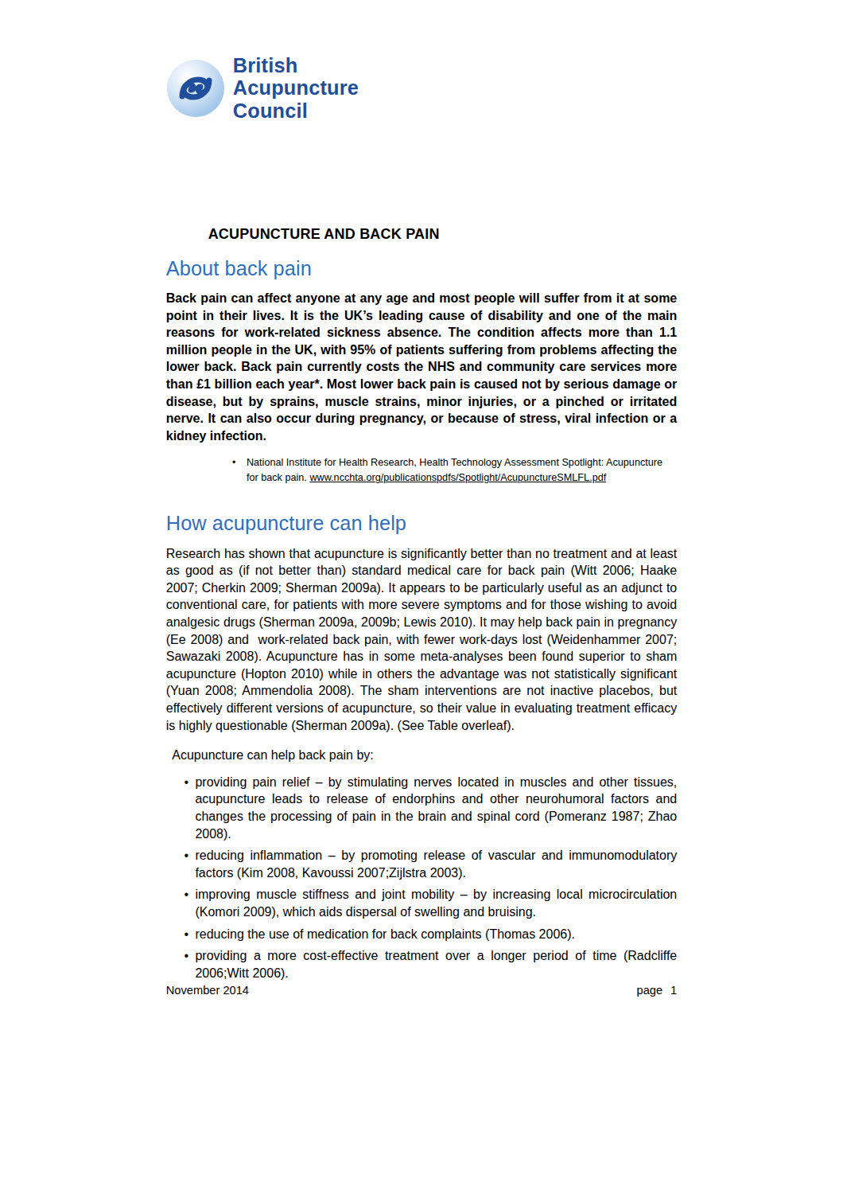British
Acupuncture
Council
ACUPUNCTURE AND BACK PAIN
About back pain
Back pain can affect anyone at any age and most people will suffer from it at some point in their lives. It is the UK’s leading cause of disability and one of the main reasons for work-related sickness absence. The condition affects more than 1.1 million people in the UK, with 95% of patients suffering from problems affecting the lower back. Back pain currently costs the NHS and community care services more than £1 billion each year*. Most lower back pain is caused not by serious damage or disease, but by sprains, muscle strains, minor injuries, or a pinched or irritated nerve. It can also occur during pregnancy, or because of stress, viral infection or a kidney infection.
National Institute for Health Research, Health Technology Assessment Spotlight: Acupuncture for back pain. www.ncchta.org/publicationspdfs/Spotlight/AcupunctureSMLFL.pdf
How acupuncture can help
Research has shown that acupuncture is significantly better than no treatment and at least as good as (if not better than) standard medical care for back pain (Witt 2006; Haake 2007; Cherkin 2009; Sherman 2009a). It appears to be particularly useful as an adjunct to conventional care, for patients with more severe symptoms and for those wishing to avoid analgesic drugs (Sherman 2009a, 2009b; Lewis 2010). It may help back pain in pregnancy (Ee 2008) and work-related back pain, with fewer work-days lost (Weidenhammer 2007; Sawazaki 2008). Acupuncture has in some meta-analyses been found superior to sham acupuncture (Hopton 2010) while in others the advantage was not statistically significant (Yuan 2008; Ammendolia 2008). The sham interventions are not inactive placebos, but effectively different versions of acupuncture, so their value in evaluating treatment efficacy is highly questionable (Sherman 2009a). (See Table overleaf).
Acupuncture can help back pain by:
providing pain relief – by stimulating nerves located in muscles and other tissues, acupuncture leads to release of endorphins and other neurohumoral factors and changes the processing of pain in the brain and spinal cord (Pomeranz 1987; Zhao 2008).
reducing inflammation – by promoting release of vascular and immunomodulatory factors (Kim 2008, Kavoussi 2007;Zijlstra 2003).
improving muscle stiffness and joint mobility – by increasing local microcirculation (Komori 2009), which aids dispersal of swelling and bruising.
reducing the use of medication for back complaints (Thomas 2006).
providing a more cost-effective treatment over a longer period of time (Radcliffe 2006;Witt 2006).
November 2014
page1